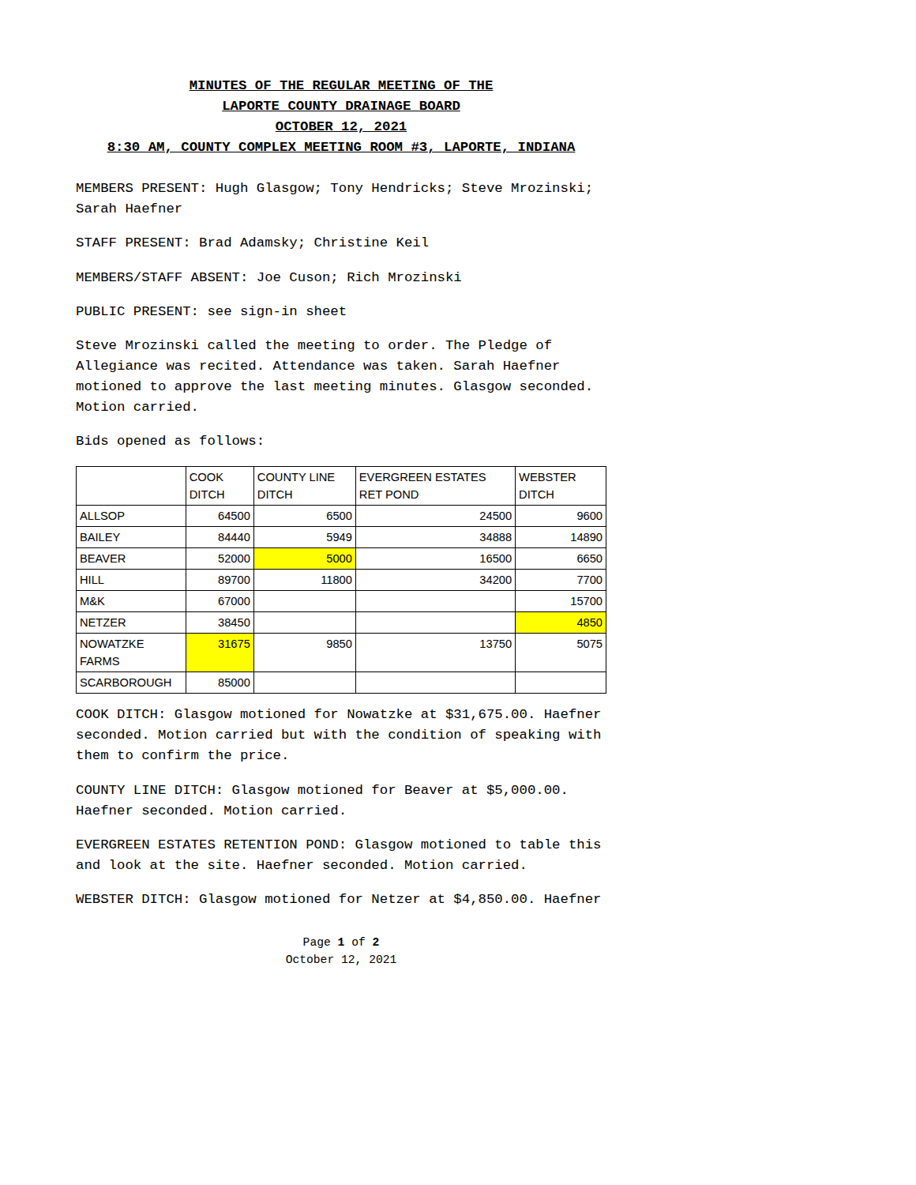MINUTES OF THE REGULAR MEETING OF THE
LAPORTE COUNTY DRAINAGE BOARD
OCTOBER 12, 2021
8:30 AM, COUNTY COMPLEX MEETING ROOM #3, LAPORTE, INDIANA
MEMBERS PRESENT: Hugh Glasgow; Tony Hendricks; Steve Mrozinski; Sarah Haefner
STAFF PRESENT: Brad Adamsky; Christine Keil
MEMBERS/STAFF ABSENT: Joe Cuson; Rich Mrozinski
PUBLIC PRESENT: see sign-in sheet
Steve Mrozinski called the meeting to order. The Pledge of Allegiance was recited. Attendance was taken. Sarah Haefner motioned to approve the last meeting minutes. Glasgow seconded. Motion carried.
Bids opened as follows:
| | COOK DITCH | COUNTY LINE DITCH | EVERGREEN ESTATES RET POND | WEBSTER DITCH |
| --- | --- | --- | --- | --- |
| ALLSOP | 64500 | 6500 | 24500 | 9600 |
| BAILEY | 84440 | 5949 | 34888 | 14890 |
| BEAVER | 52000 | 5000 | 16500 | 6650 |
| HILL | 89700 | 11800 | 34200 | 7700 |
| M&K | 67000 | | | 15700 |
| NETZER | 38450 | | | 4850 |
| NOWATZKE FARMS | 31675 | 9850 | 13750 | 5075 |
| SCARBOROUGH | 85000 | | | |
COOK DITCH: Glasgow motioned for Nowatzke at $31,675.00. Haefner seconded. Motion carried but with the condition of speaking with them to confirm the price.
COUNTY LINE DITCH: Glasgow motioned for Beaver at $5,000.00. Haefner seconded. Motion carried.
EVERGREEN ESTATES RETENTION POND: Glasgow motioned to table this and look at the site. Haefner seconded. Motion carried.
WEBSTER DITCH: Glasgow motioned for Netzer at $4,850.00. Haefner
Page 1 of 2
October 12, 2021